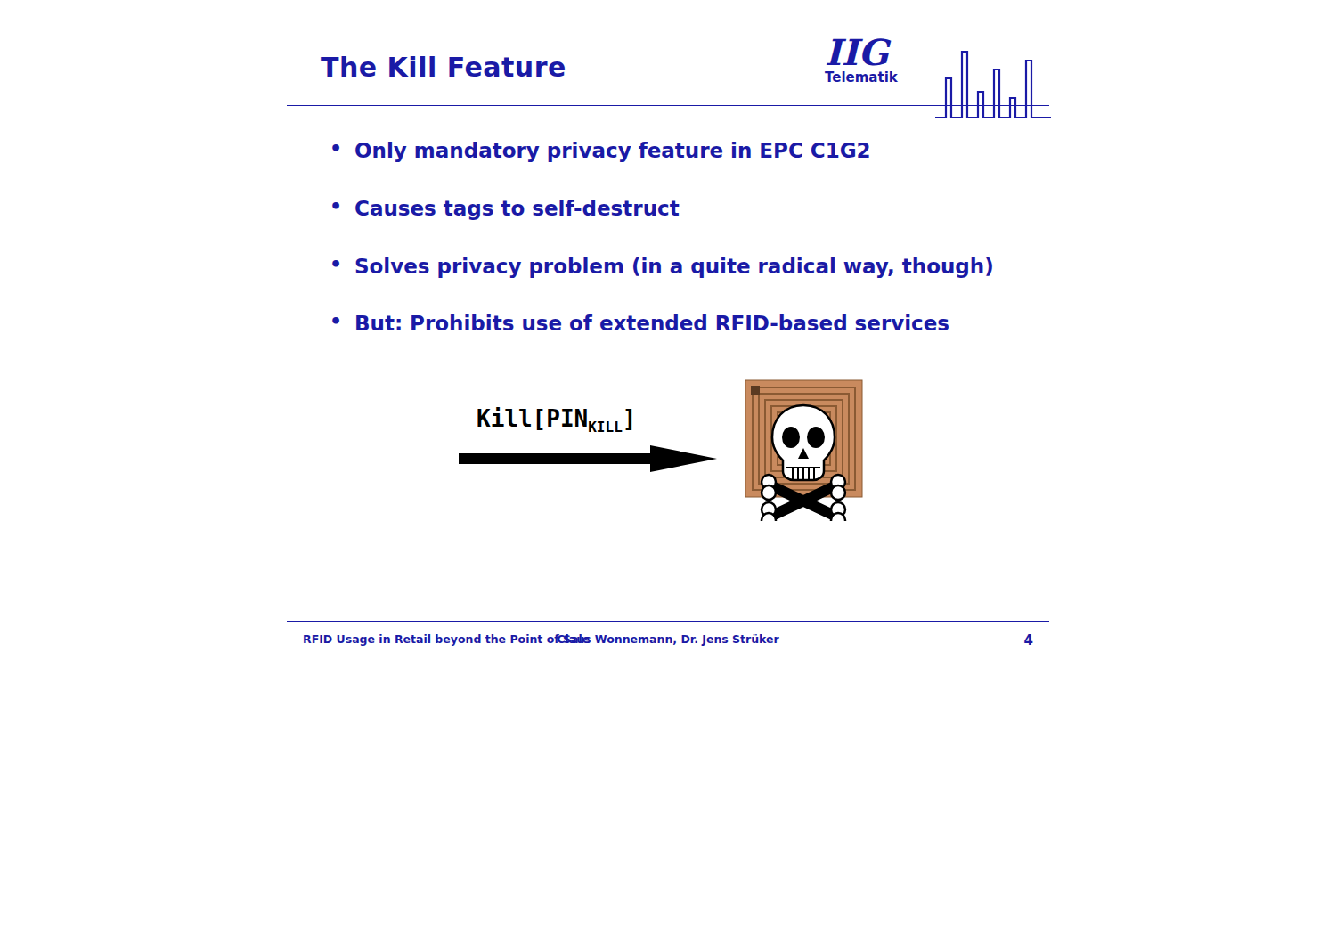The Kill Feature
IIG
Telematik
Only mandatory privacy feature in EPC C1G2
Causes tags to self-destruct
Solves privacy problem (in a quite radical way, though)
But: Prohibits use of extended RFID-based services
Kill[PINKILL]
RFID Usage in Retail beyond the Point of Sale Claus Wonnemann, Dr. Jens Strüker 4